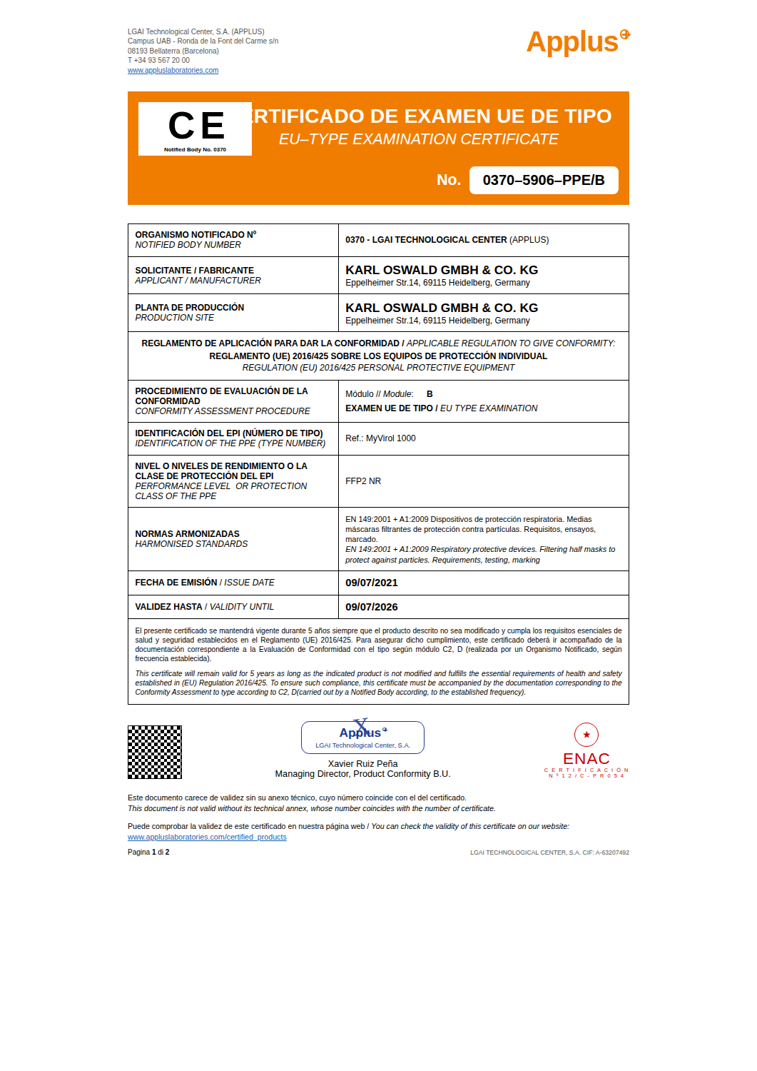LGAI Technological Center, S.A. (APPLUS)
Campus UAB - Ronda de la Font del Carme s/n
08193 Bellaterra (Barcelona)
T +34 93 567 20 00
www.appluslaboratories.com
Applus+
C E
Notified Body No. 0370
CERTIFICADO DE EXAMEN UE DE TIPO
EU–TYPE EXAMINATION CERTIFICATE
No. 0370–5906–PPE/B
| Organismo Notificado Nº NOTIFIED BODY NUMBER | 0370 - LGAI TECHNOLOGICAL CENTER (APPLUS) |
| Solicitante / Fabricante APPLICANT / MANUFACTURER | KARL OSWALD GMBH & CO. KG Eppelheimer Str.14, 69115 Heidelberg, Germany |
| Planta de Producción PRODUCTION SITE | KARL OSWALD GMBH & CO. KG Eppelheimer Str.14, 69115 Heidelberg, Germany |
| Reglamento de aplicación para dar la conformidad / APPLICABLE REGULATION TO GIVE CONFORMITY: Reglamento (UE) 2016/425 sobre los equipos de protección individual REGULATION (EU) 2016/425 PERSONAL PROTECTIVE EQUIPMENT |
| Procedimiento de evaluación de la conformidad CONFORMITY ASSESSMENT PROCEDURE | Módulo // Module : B EXAMEN UE DE TIPO / EU TYPE EXAMINATION |
| Identificación del EPI (número de tipo) IDENTIFICATION OF THE PPE (TYPE NUMBER) | Ref.: MyVirol 1000 |
| Nivel o niveles de rendimiento o la clase de protección del EPI PERFORMANCE LEVEL OR PROTECTION CLASS OF THE PPE | FFP2 NR |
| Normas armonizadas HARMONISED STANDARDS | EN 149:2001 + A1:2009 Dispositivos de protección respiratoria. Medias máscaras filtrantes de protección contra partículas. Requisitos, ensayos, marcado. EN 149:2001 + A1:2009 Respiratory protective devices. Filtering half masks to protect against particles. Requirements, testing, marking |
| Fecha de emisión / ISSUE DATE | 09/07/2021 |
| Validez hasta / VALIDITY UNTIL | 09/07/2026 |
El presente certificado se mantendrá vigente durante 5 años siempre que el producto descrito no sea modificado y cumpla los requisitos esenciales de salud y seguridad establecidos en el Reglamento (UE) 2016/425. Para asegurar dicho cumplimiento, este certificado deberá ir acompañado de la documentación correspondiente a la Evaluación de Conformidad con el tipo según módulo C2, D (realizada por un Organismo Notificado, según frecuencia establecida).
This certificate will remain valid for 5 years as long as the indicated product is not modified and fulfills the essential requirements of health and safety established in (EU) Regulation 2016/425. To ensure such compliance, this certificate must be accompanied by the documentation corresponding to the Conformity Assessment to type according to C2, D(carried out by a Notified Body according, to the established frequency).
X
Applus+ LGAI Technological Center, S.A.
Xavier Ruiz Peña Managing Director, Product Conformity B.U.
★
ENAC
C E R T I F I C A C I Ó N
N º 1 2 / C - P R 0 5 4
Este documento carece de validez sin su anexo técnico, cuyo número coincide con el del certificado.
This document is not valid without its technical annex, whose number coincides with the number of certificate.
Puede comprobar la validez de este certificado en nuestra página web / You can check the validity of this certificate on our website:
www.appluslaboratories.com/certified_products
Pagina 1 di 2 LGAI TECHNOLOGICAL CENTER, S.A. CIF: A-63207492